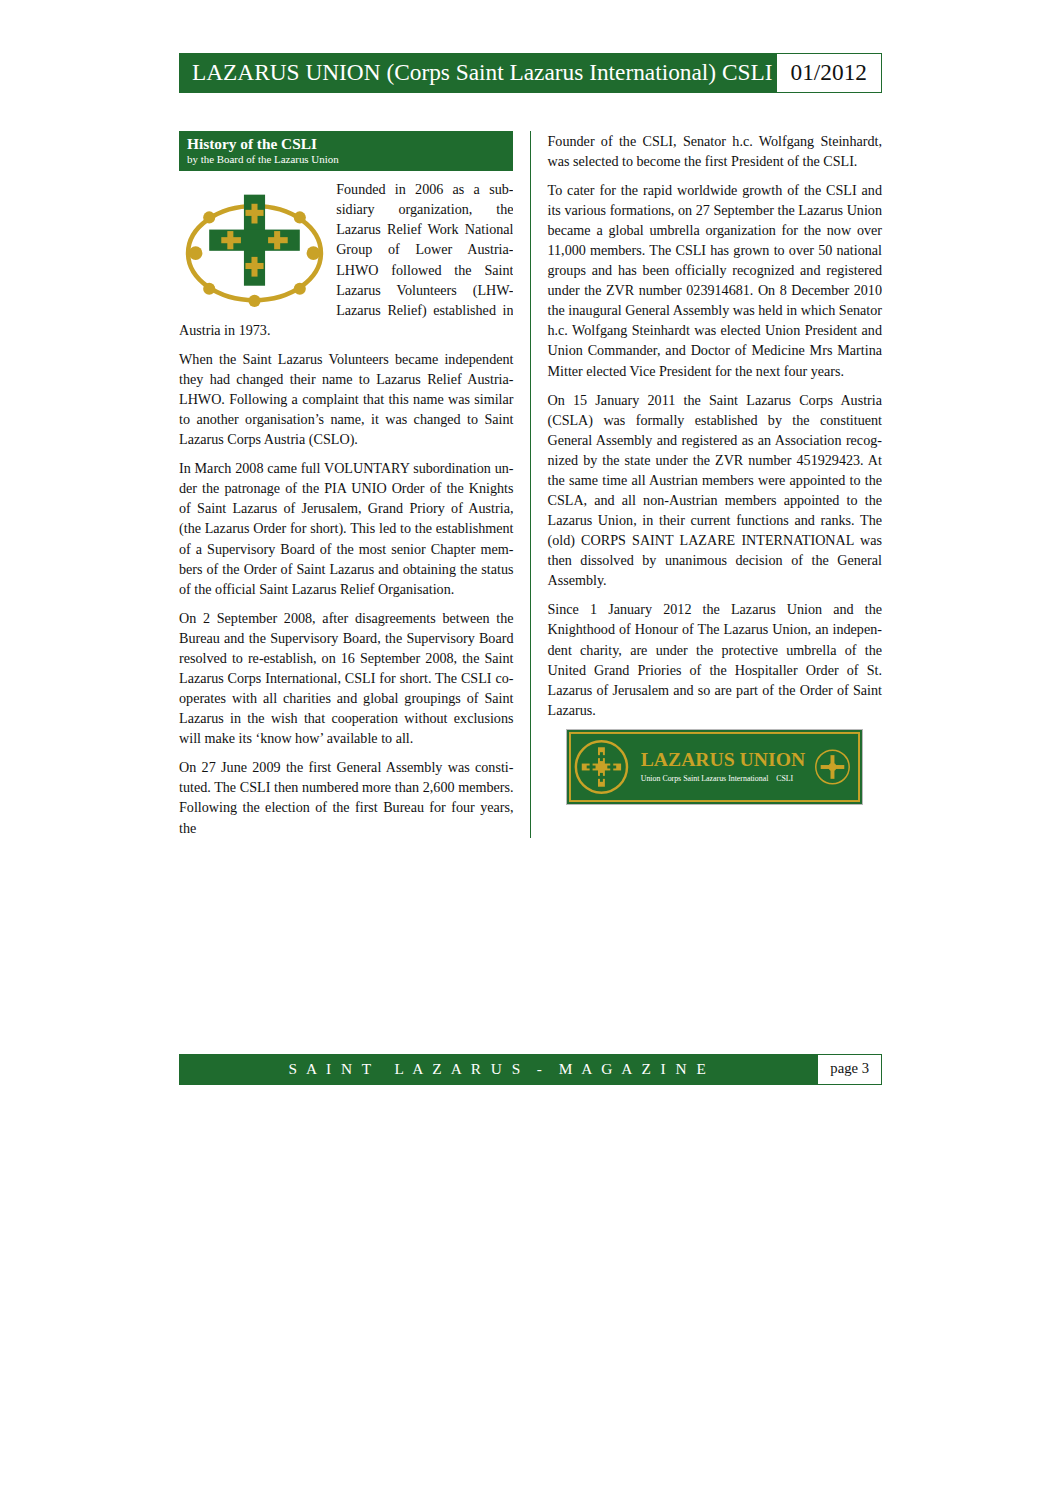LAZARUS UNION (Corps Saint Lazarus International) CSLI
01/2012
History of the CSLI
by the Board of the Lazarus Union
Founded in 2006 as a subsidiary organization, the Lazarus Relief Work National Group of Lower Austria-LHWO followed the Saint Lazarus Volunteers (LHW-Lazarus Relief) established in Austria in 1973.
When the Saint Lazarus Volunteers became independent they had changed their name to Lazarus Relief Austria-LHWO. Following a complaint that this name was similar to another organisation’s name, it was changed to Saint Lazarus Corps Austria (CSLO).
In March 2008 came full VOLUNTARY subordination under the patronage of the PIA UNIO Order of the Knights of Saint Lazarus of Jerusalem, Grand Priory of Austria, (the Lazarus Order for short). This led to the establishment of a Supervisory Board of the most senior Chapter members of the Order of Saint Lazarus and obtaining the status of the official Saint Lazarus Relief Organisation.
On 2 September 2008, after disagreements between the Bureau and the Supervisory Board, the Supervisory Board resolved to re-establish, on 16 September 2008, the Saint Lazarus Corps International, CSLI for short. The CSLI cooperates with all charities and global groupings of Saint Lazarus in the wish that cooperation without exclusions will make its ‘know how’ available to all.
On 27 June 2009 the first General Assembly was constituted. The CSLI then numbered more than 2,600 members. Following the election of the first Bureau for four years, the
Founder of the CSLI, Senator h.c. Wolfgang Steinhardt, was selected to become the first President of the CSLI.
To cater for the rapid worldwide growth of the CSLI and its various formations, on 27 September the Lazarus Union became a global umbrella organization for the now over 11,000 members. The CSLI has grown to over 50 national groups and has been officially recognized and registered under the ZVR number 023914681. On 8 December 2010 the inaugural General Assembly was held in which Senator h.c. Wolfgang Steinhardt was elected Union President and Union Commander, and Doctor of Medicine Mrs Martina Mitter elected Vice President for the next four years.
On 15 January 2011 the Saint Lazarus Corps Austria (CSLA) was formally established by the constituent General Assembly and registered as an Association recognized by the state under the ZVR number 451929423. At the same time all Austrian members were appointed to the CSLA, and all non-Austrian members appointed to the Lazarus Union, in their current functions and ranks. The (old) CORPS SAINT LAZARE INTERNATIONAL was then dissolved by unanimous decision of the General Assembly.
Since 1 January 2012 the Lazarus Union and the Knighthood of Honour of The Lazarus Union, an independent charity, are under the protective umbrella of the United Grand Priories of the Hospitaller Order of St. Lazarus of Jerusalem and so are part of the Order of Saint Lazarus.
S A I N T L A Z A R U S - M A G A Z I N E
page 3